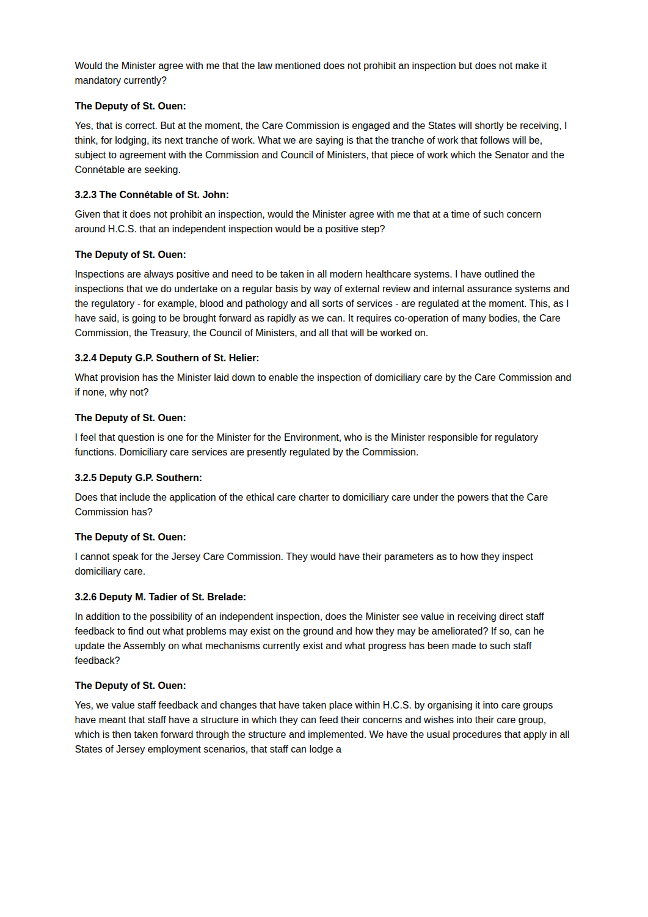Would the Minister agree with me that the law mentioned does not prohibit an inspection but does not make it mandatory currently?
The Deputy of St. Ouen:
Yes, that is correct. But at the moment, the Care Commission is engaged and the States will shortly be receiving, I think, for lodging, its next tranche of work. What we are saying is that the tranche of work that follows will be, subject to agreement with the Commission and Council of Ministers, that piece of work which the Senator and the Connétable are seeking.
3.2.3 The Connétable of St. John:
Given that it does not prohibit an inspection, would the Minister agree with me that at a time of such concern around H.C.S. that an independent inspection would be a positive step?
The Deputy of St. Ouen:
Inspections are always positive and need to be taken in all modern healthcare systems. I have outlined the inspections that we do undertake on a regular basis by way of external review and internal assurance systems and the regulatory - for example, blood and pathology and all sorts of services - are regulated at the moment. This, as I have said, is going to be brought forward as rapidly as we can. It requires co-operation of many bodies, the Care Commission, the Treasury, the Council of Ministers, and all that will be worked on.
3.2.4 Deputy G.P. Southern of St. Helier:
What provision has the Minister laid down to enable the inspection of domiciliary care by the Care Commission and if none, why not?
The Deputy of St. Ouen:
I feel that question is one for the Minister for the Environment, who is the Minister responsible for regulatory functions. Domiciliary care services are presently regulated by the Commission.
3.2.5 Deputy G.P. Southern:
Does that include the application of the ethical care charter to domiciliary care under the powers that the Care Commission has?
The Deputy of St. Ouen:
I cannot speak for the Jersey Care Commission. They would have their parameters as to how they inspect domiciliary care.
3.2.6 Deputy M. Tadier of St. Brelade:
In addition to the possibility of an independent inspection, does the Minister see value in receiving direct staff feedback to find out what problems may exist on the ground and how they may be ameliorated? If so, can he update the Assembly on what mechanisms currently exist and what progress has been made to such staff feedback?
The Deputy of St. Ouen:
Yes, we value staff feedback and changes that have taken place within H.C.S. by organising it into care groups have meant that staff have a structure in which they can feed their concerns and wishes into their care group, which is then taken forward through the structure and implemented. We have the usual procedures that apply in all States of Jersey employment scenarios, that staff can lodge a